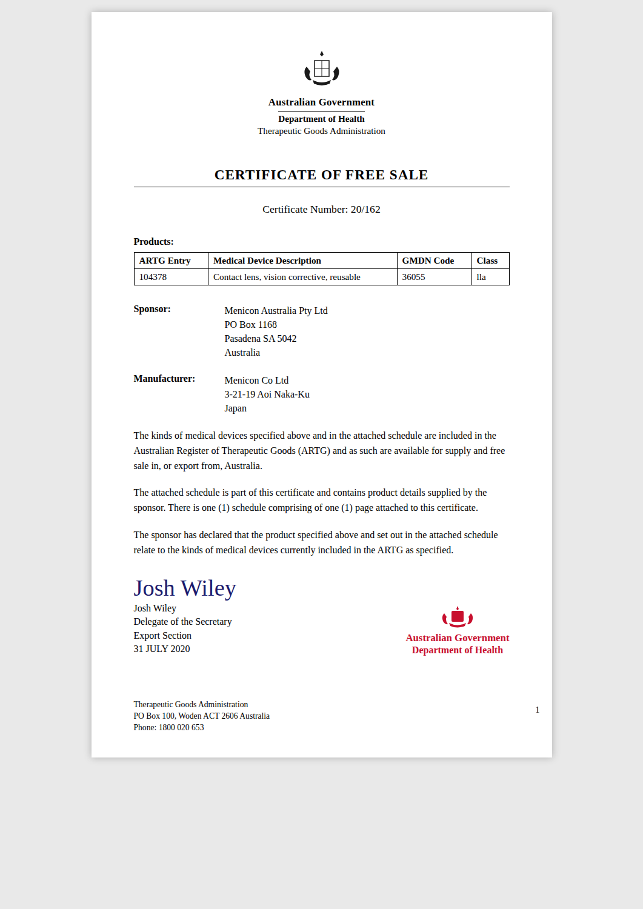Australian Government
Department of Health
Therapeutic Goods Administration
CERTIFICATE OF FREE SALE
Certificate Number: 20/162
Products:
| ARTG Entry | Medical Device Description | GMDN Code | Class |
| --- | --- | --- | --- |
| 104378 | Contact lens, vision corrective, reusable | 36055 | lla |
Sponsor:
Menicon Australia Pty Ltd
PO Box 1168
Pasadena SA 5042
Australia
Manufacturer:
Menicon Co Ltd
3-21-19 Aoi Naka-Ku
Japan
The kinds of medical devices specified above and in the attached schedule are included in the Australian Register of Therapeutic Goods (ARTG) and as such are available for supply and free sale in, or export from, Australia.
The attached schedule is part of this certificate and contains product details supplied by the sponsor. There is one (1) schedule comprising of one (1) page attached to this certificate.
The sponsor has declared that the product specified above and set out in the attached schedule relate to the kinds of medical devices currently included in the ARTG as specified.
Josh Wiley
Josh Wiley
Delegate of the Secretary
Export Section
31 JULY 2020
Australian Government
Department of Health
1
Therapeutic Goods Administration
PO Box 100, Woden ACT 2606 Australia
Phone: 1800 020 653